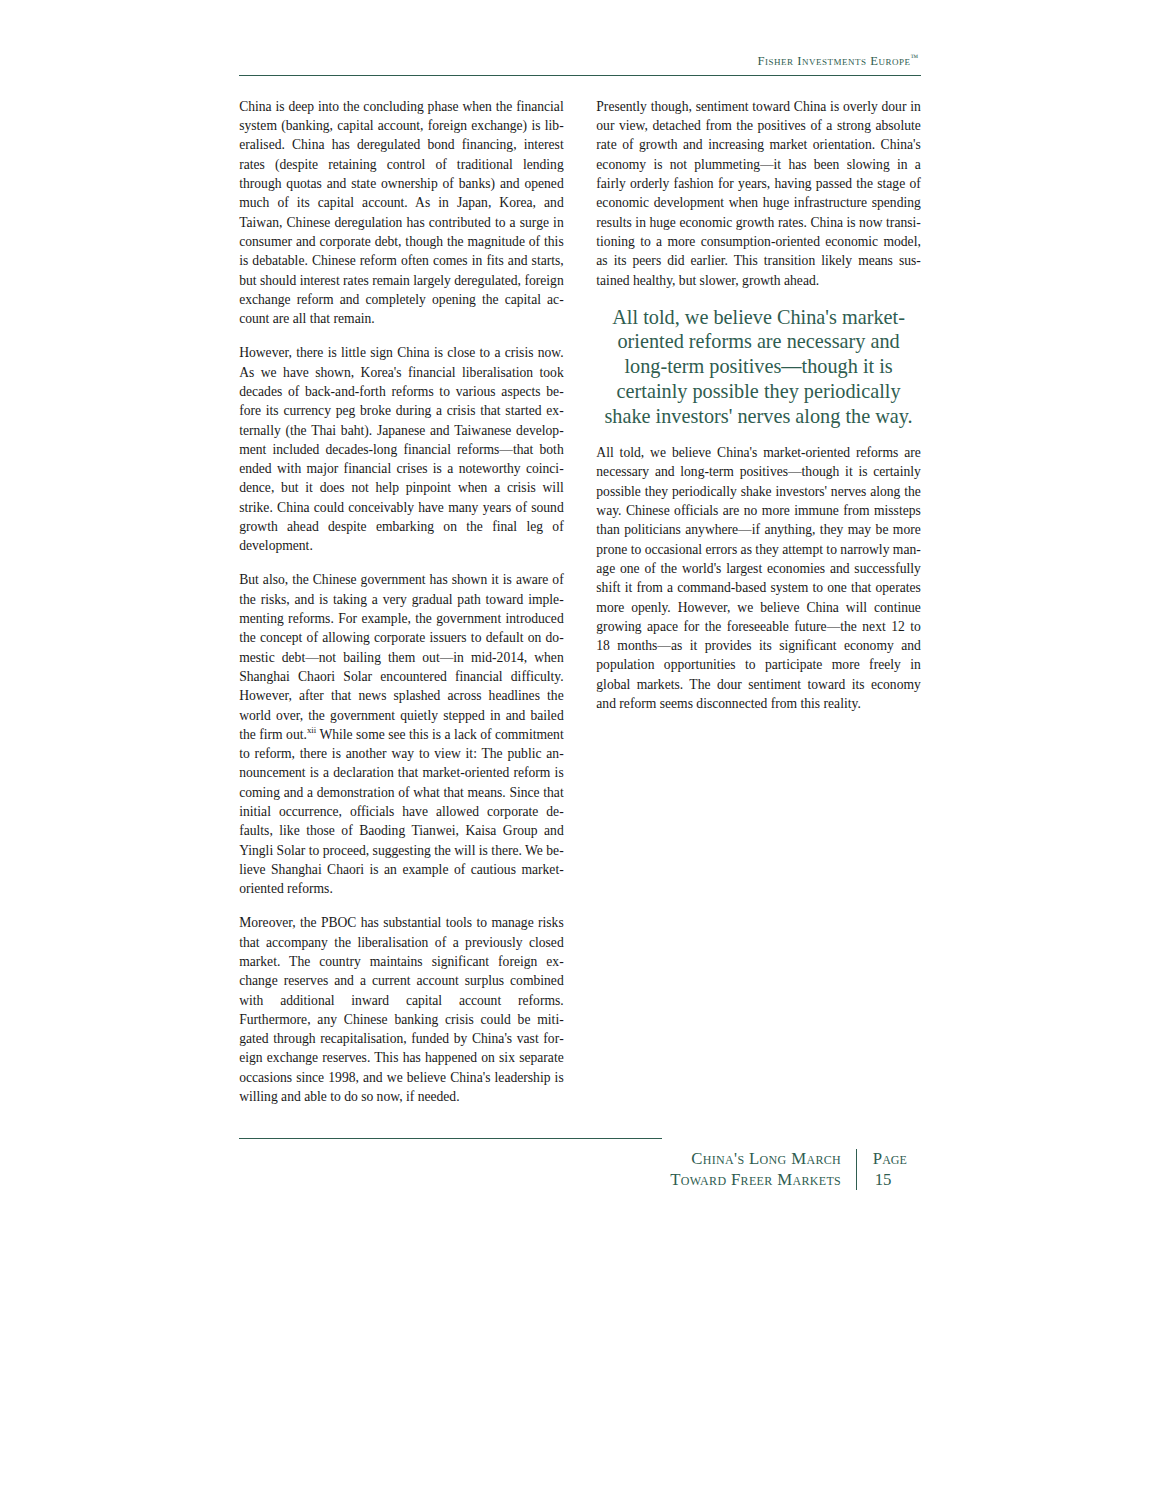Fisher Investments Europe™
China is deep into the concluding phase when the financial system (banking, capital account, foreign exchange) is liberalised. China has deregulated bond financing, interest rates (despite retaining control of traditional lending through quotas and state ownership of banks) and opened much of its capital account. As in Japan, Korea, and Taiwan, Chinese deregulation has contributed to a surge in consumer and corporate debt, though the magnitude of this is debatable. Chinese reform often comes in fits and starts, but should interest rates remain largely deregulated, foreign exchange reform and completely opening the capital account are all that remain.
However, there is little sign China is close to a crisis now. As we have shown, Korea's financial liberalisation took decades of back-and-forth reforms to various aspects before its currency peg broke during a crisis that started externally (the Thai baht). Japanese and Taiwanese development included decades-long financial reforms—that both ended with major financial crises is a noteworthy coincidence, but it does not help pinpoint when a crisis will strike. China could conceivably have many years of sound growth ahead despite embarking on the final leg of development.
But also, the Chinese government has shown it is aware of the risks, and is taking a very gradual path toward implementing reforms. For example, the government introduced the concept of allowing corporate issuers to default on domestic debt—not bailing them out—in mid-2014, when Shanghai Chaori Solar encountered financial difficulty. However, after that news splashed across headlines the world over, the government quietly stepped in and bailed the firm out.xii While some see this is a lack of commitment to reform, there is another way to view it: The public announcement is a declaration that market-oriented reform is coming and a demonstration of what that means. Since that initial occurrence, officials have allowed corporate defaults, like those of Baoding Tianwei, Kaisa Group and Yingli Solar to proceed, suggesting the will is there. We believe Shanghai Chaori is an example of cautious market-oriented reforms.
Moreover, the PBOC has substantial tools to manage risks that accompany the liberalisation of a previously closed market. The country maintains significant foreign exchange reserves and a current account surplus combined with additional inward capital account reforms. Furthermore, any Chinese banking crisis could be mitigated through recapitalisation, funded by China's vast foreign exchange reserves. This has happened on six separate occasions since 1998, and we believe China's leadership is willing and able to do so now, if needed.
Presently though, sentiment toward China is overly dour in our view, detached from the positives of a strong absolute rate of growth and increasing market orientation. China's economy is not plummeting—it has been slowing in a fairly orderly fashion for years, having passed the stage of economic development when huge infrastructure spending results in huge economic growth rates. China is now transitioning to a more consumption-oriented economic model, as its peers did earlier. This transition likely means sustained healthy, but slower, growth ahead.
All told, we believe China's market-oriented reforms are necessary and long-term positives—though it is certainly possible they periodically shake investors' nerves along the way.
All told, we believe China's market-oriented reforms are necessary and long-term positives—though it is certainly possible they periodically shake investors' nerves along the way. Chinese officials are no more immune from missteps than politicians anywhere—if anything, they may be more prone to occasional errors as they attempt to narrowly manage one of the world's largest economies and successfully shift it from a command-based system to one that operates more openly. However, we believe China will continue growing apace for the foreseeable future—the next 12 to 18 months—as it provides its significant economy and population opportunities to participate more freely in global markets. The dour sentiment toward its economy and reform seems disconnected from this reality.
China's Long March
Toward Freer Markets
Page15